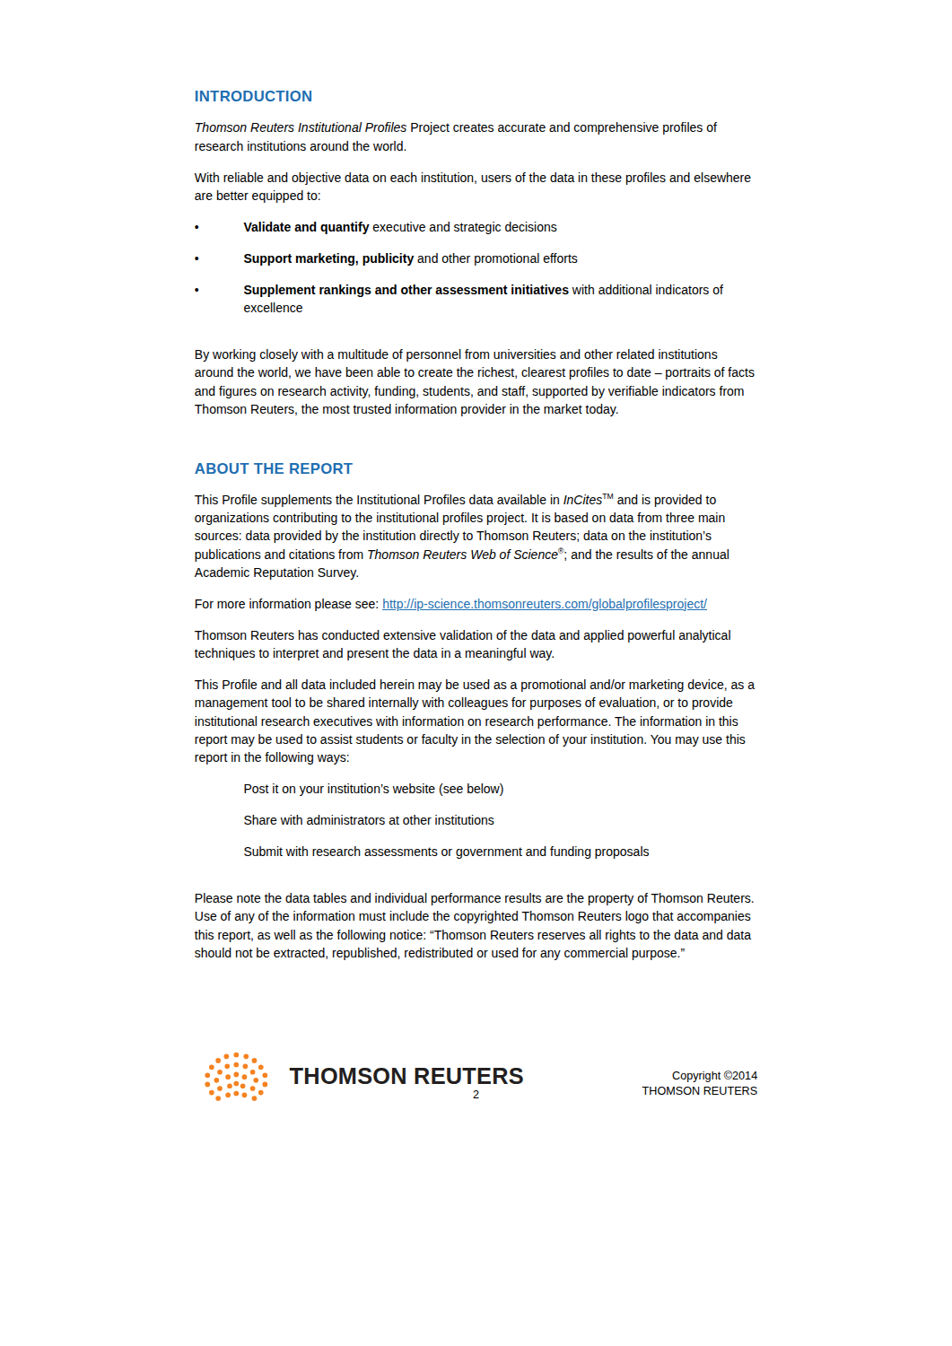INTRODUCTION
Thomson Reuters Institutional Profiles Project creates accurate and comprehensive profiles of research institutions around the world.
With reliable and objective data on each institution, users of the data in these profiles and elsewhere are better equipped to:
Validate and quantify executive and strategic decisions
Support marketing, publicity and other promotional efforts
Supplement rankings and other assessment initiatives with additional indicators of excellence
By working closely with a multitude of personnel from universities and other related institutions around the world, we have been able to create the richest, clearest profiles to date – portraits of facts and figures on research activity, funding, students, and staff, supported by verifiable indicators from Thomson Reuters, the most trusted information provider in the market today.
ABOUT THE REPORT
This Profile supplements the Institutional Profiles data available in InCitesTM and is provided to organizations contributing to the institutional profiles project. It is based on data from three main sources: data provided by the institution directly to Thomson Reuters; data on the institution’s publications and citations from Thomson Reuters Web of Science®; and the results of the annual Academic Reputation Survey.
For more information please see: http://ip-science.thomsonreuters.com/globalprofilesproject/
Thomson Reuters has conducted extensive validation of the data and applied powerful analytical techniques to interpret and present the data in a meaningful way.
This Profile and all data included herein may be used as a promotional and/or marketing device, as a management tool to be shared internally with colleagues for purposes of evaluation, or to provide institutional research executives with information on research performance. The information in this report may be used to assist students or faculty in the selection of your institution. You may use this report in the following ways:
Post it on your institution’s website (see below)
Share with administrators at other institutions
Submit with research assessments or government and funding proposals
Please note the data tables and individual performance results are the property of Thomson Reuters. Use of any of the information must include the copyrighted Thomson Reuters logo that accompanies this report, as well as the following notice: “Thomson Reuters reserves all rights to the data and data should not be extracted, republished, redistributed or used for any commercial purpose.”
THOMSON REUTERS
Copyright ©2014
THOMSON REUTERS
2